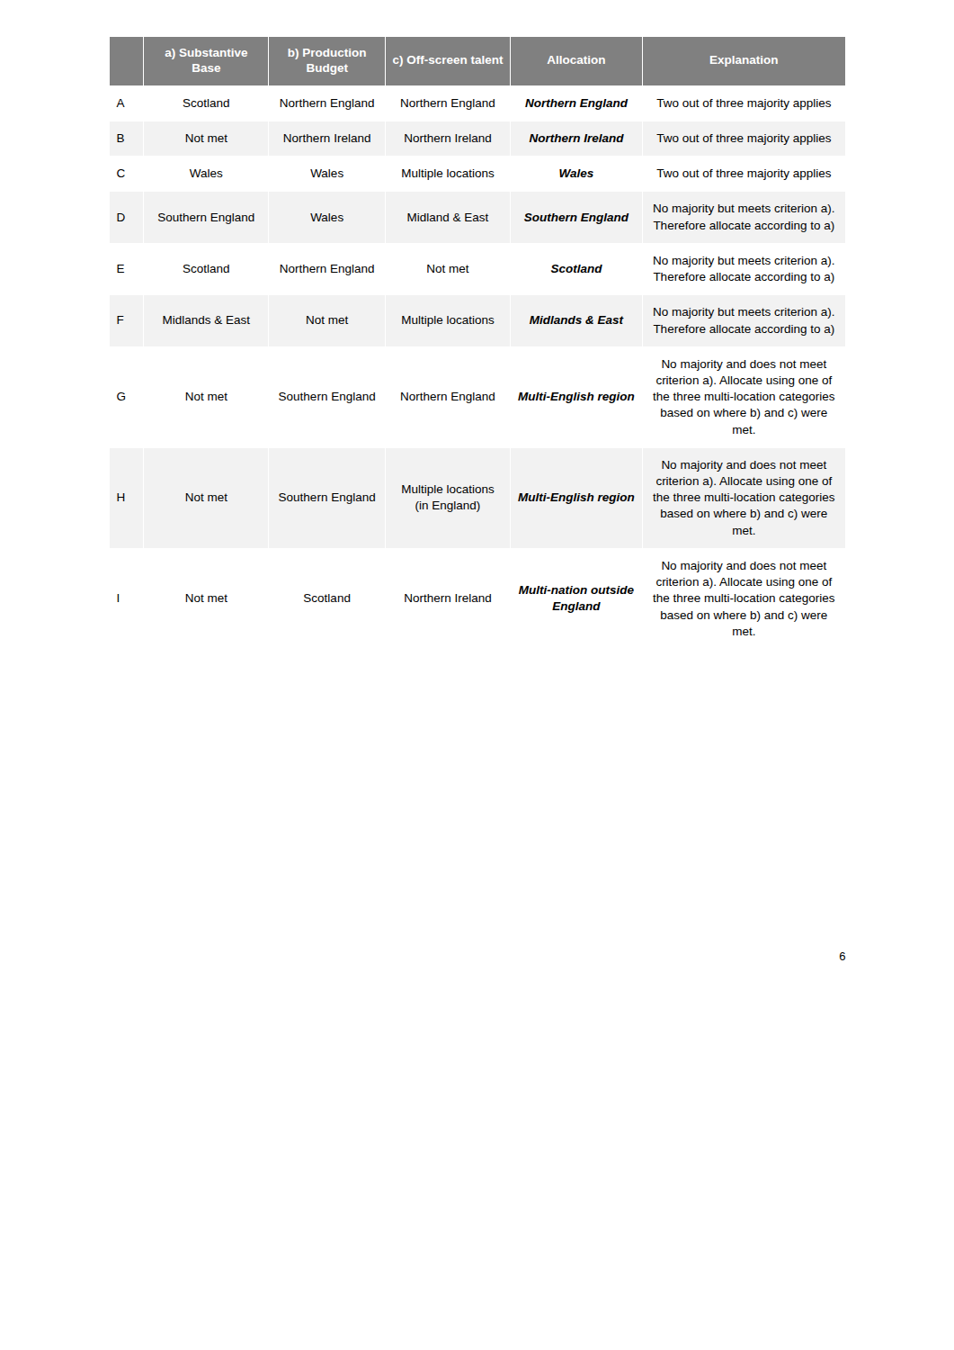| | a) Substantive Base | b) Production Budget | c) Off-screen talent | Allocation | Explanation |
| --- | --- | --- | --- | --- | --- |
| A | Scotland | Northern England | Northern England | Northern England | Two out of three majority applies |
| B | Not met | Northern Ireland | Northern Ireland | Northern Ireland | Two out of three majority applies |
| C | Wales | Wales | Multiple locations | Wales | Two out of three majority applies |
| D | Southern England | Wales | Midland & East | Southern England | No majority but meets criterion a). Therefore allocate according to a) |
| E | Scotland | Northern England | Not met | Scotland | No majority but meets criterion a). Therefore allocate according to a) |
| F | Midlands & East | Not met | Multiple locations | Midlands & East | No majority but meets criterion a). Therefore allocate according to a) |
| G | Not met | Southern England | Northern England | Multi-English region | No majority and does not meet criterion a). Allocate using one of the three multi-location categories based on where b) and c) were met. |
| H | Not met | Southern England | Multiple locations (in England) | Multi-English region | No majority and does not meet criterion a). Allocate using one of the three multi-location categories based on where b) and c) were met. |
| I | Not met | Scotland | Northern Ireland | Multi-nation outside England | No majority and does not meet criterion a). Allocate using one of the three multi-location categories based on where b) and c) were met. |
6